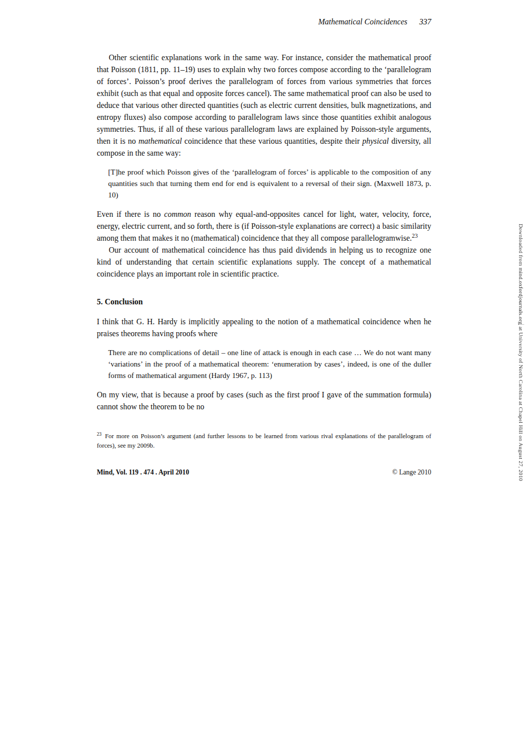Downloaded from mind.oxfordjournals.org at University of North Carolina at Chapel Hill on August 27, 2010
Mathematical Coincidences 337
Other scientific explanations work in the same way. For instance, consider the mathematical proof that Poisson (1811, pp. 11–19) uses to explain why two forces compose according to the ‘parallelogram of forces’. Poisson’s proof derives the parallelogram of forces from various symmetries that forces exhibit (such as that equal and opposite forces cancel). The same mathematical proof can also be used to deduce that various other directed quantities (such as electric current densities, bulk magnetizations, and entropy fluxes) also compose according to parallelogram laws since those quantities exhibit analogous symmetries. Thus, if all of these various parallelogram laws are explained by Poisson-style arguments, then it is no mathematical coincidence that these various quantities, despite their physical diversity, all compose in the same way:
[T]he proof which Poisson gives of the ‘parallelogram of forces’ is applicable to the composition of any quantities such that turning them end for end is equivalent to a reversal of their sign. (Maxwell 1873, p. 10)
Even if there is no common reason why equal-and-opposites cancel for light, water, velocity, force, energy, electric current, and so forth, there is (if Poisson-style explanations are correct) a basic similarity among them that makes it no (mathematical) coincidence that they all compose parallelogramwise.23
Our account of mathematical coincidence has thus paid dividends in helping us to recognize one kind of understanding that certain scientific explanations supply. The concept of a mathematical coincidence plays an important role in scientific practice.
5. Conclusion
I think that G. H. Hardy is implicitly appealing to the notion of a mathematical coincidence when he praises theorems having proofs where
There are no complications of detail – one line of attack is enough in each case … We do not want many ‘variations’ in the proof of a mathematical theorem: ‘enumeration by cases’, indeed, is one of the duller forms of mathematical argument (Hardy 1967, p. 113)
On my view, that is because a proof by cases (such as the first proof I gave of the summation formula) cannot show the theorem to be no
23 For more on Poisson’s argument (and further lessons to be learned from various rival explanations of the parallelogram of forces), see my 2009b.
Mind, Vol. 119 . 474 . April 2010 © Lange 2010